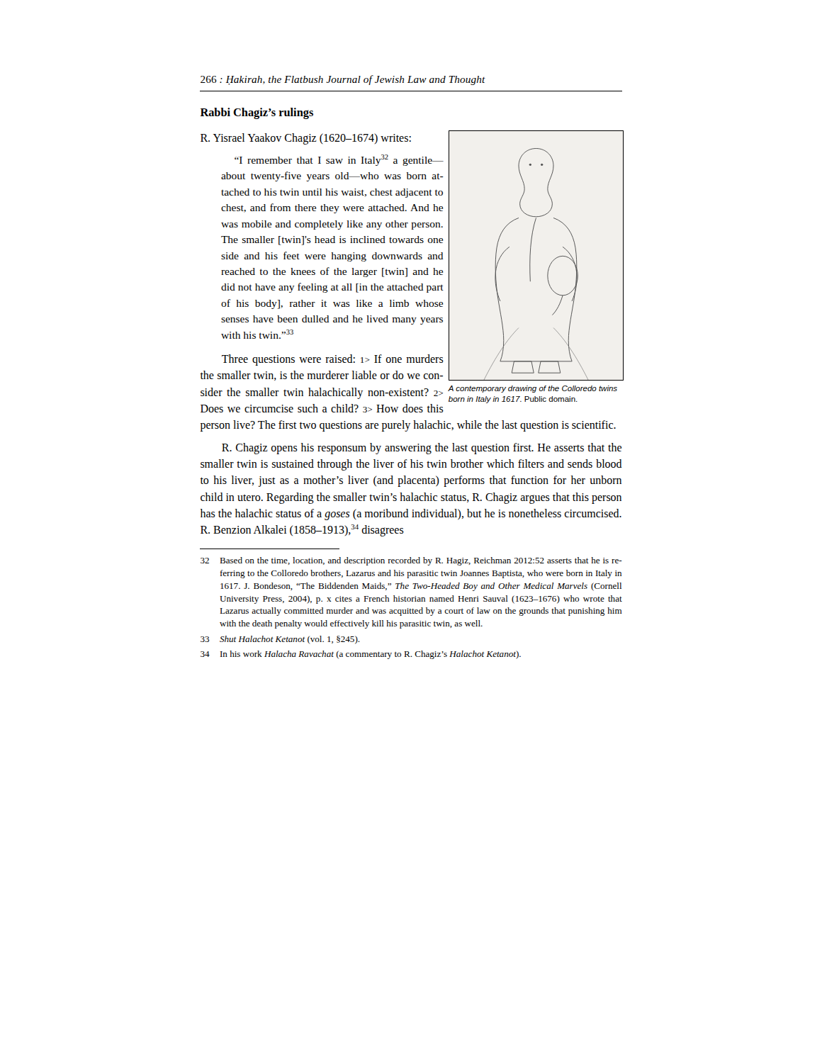266 : Ḥakirah, the Flatbush Journal of Jewish Law and Thought
Rabbi Chagiz’s rulings
A contemporary drawing of the Colloredo twins born in Italy in 1617. Public domain.
R. Yisrael Yaakov Chagiz (1620–1674) writes:
“I remember that I saw in Italy32 a gentile—about twenty-five years old—who was born attached to his twin until his waist, chest adjacent to chest, and from there they were attached. And he was mobile and completely like any other person. The smaller [twin]'s head is inclined towards one side and his feet were hanging downwards and reached to the knees of the larger [twin] and he did not have any feeling at all [in the attached part of his body], rather it was like a limb whose senses have been dulled and he lived many years with his twin.”33
Three questions were raised: 1> If one murders the smaller twin, is the murderer liable or do we consider the smaller twin halachically non-existent? 2> Does we circumcise such a child? 3> How does this person live? The first two questions are purely halachic, while the last question is scientific.
R. Chagiz opens his responsum by answering the last question first. He asserts that the smaller twin is sustained through the liver of his twin brother which filters and sends blood to his liver, just as a mother’s liver (and placenta) performs that function for her unborn child in utero. Regarding the smaller twin’s halachic status, R. Chagiz argues that this person has the halachic status of a goses (a moribund individual), but he is nonetheless circumcised. R. Benzion Alkalei (1858–1913),34 disagrees
32
Based on the time, location, and description recorded by R. Hagiz, Reichman 2012:52 asserts that he is referring to the Colloredo brothers, Lazarus and his parasitic twin Joannes Baptista, who were born in Italy in 1617. J. Bondeson, “The Biddenden Maids,” The Two-Headed Boy and Other Medical Marvels (Cornell University Press, 2004), p. x cites a French historian named Henri Sauval (1623–1676) who wrote that Lazarus actually committed murder and was acquitted by a court of law on the grounds that punishing him with the death penalty would effectively kill his parasitic twin, as well.
33
Shut Halachot Ketanot (vol. 1, §245).
34
In his work Halacha Ravachat (a commentary to R. Chagiz’s Halachot Ketanot).